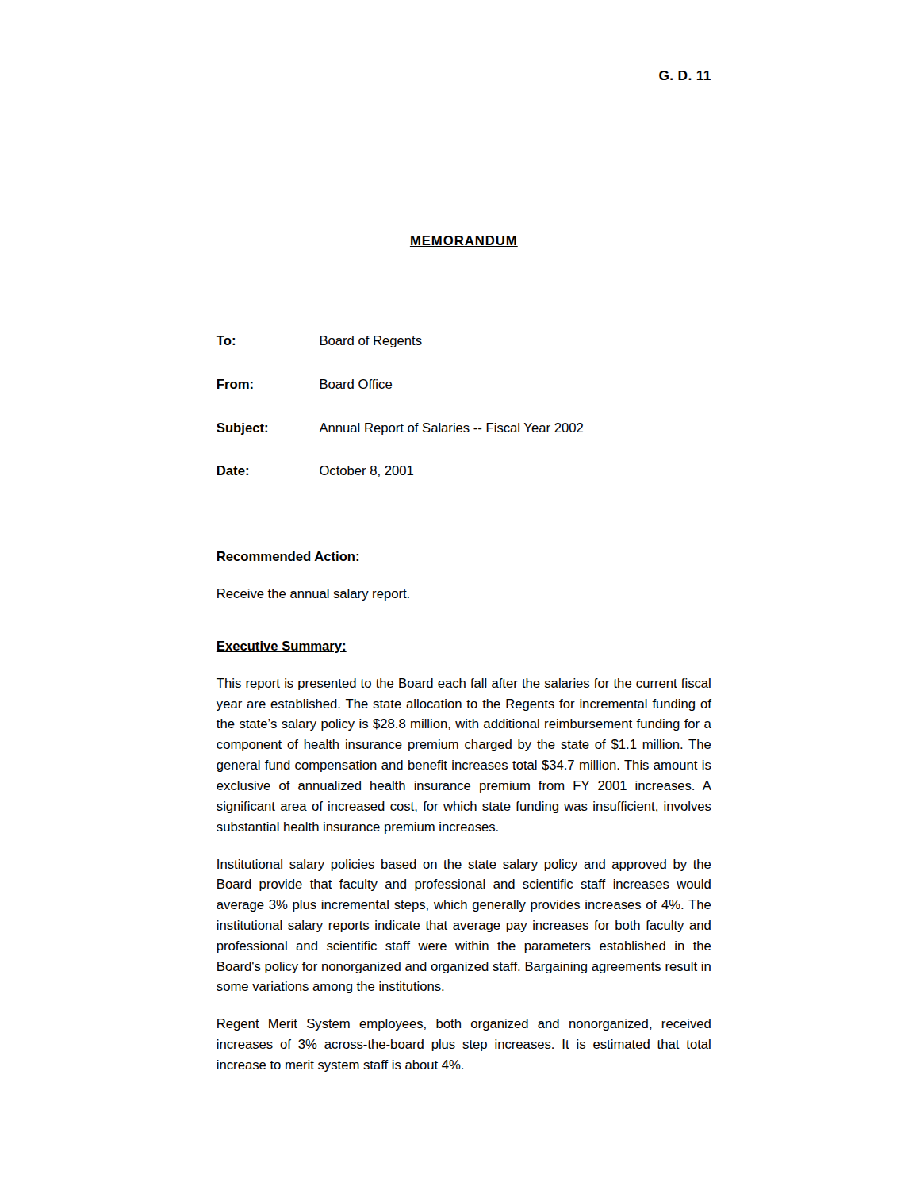G. D. 11
MEMORANDUM
| To: | Board of Regents |
| From: | Board Office |
| Subject: | Annual Report of Salaries -- Fiscal Year 2002 |
| Date: | October 8, 2001 |
Recommended Action:
Receive the annual salary report.
Executive Summary:
This report is presented to the Board each fall after the salaries for the current fiscal year are established. The state allocation to the Regents for incremental funding of the state’s salary policy is $28.8 million, with additional reimbursement funding for a component of health insurance premium charged by the state of $1.1 million. The general fund compensation and benefit increases total $34.7 million. This amount is exclusive of annualized health insurance premium from FY 2001 increases. A significant area of increased cost, for which state funding was insufficient, involves substantial health insurance premium increases.
Institutional salary policies based on the state salary policy and approved by the Board provide that faculty and professional and scientific staff increases would average 3% plus incremental steps, which generally provides increases of 4%. The institutional salary reports indicate that average pay increases for both faculty and professional and scientific staff were within the parameters established in the Board's policy for nonorganized and organized staff. Bargaining agreements result in some variations among the institutions.
Regent Merit System employees, both organized and nonorganized, received increases of 3% across-the-board plus step increases. It is estimated that total increase to merit system staff is about 4%.